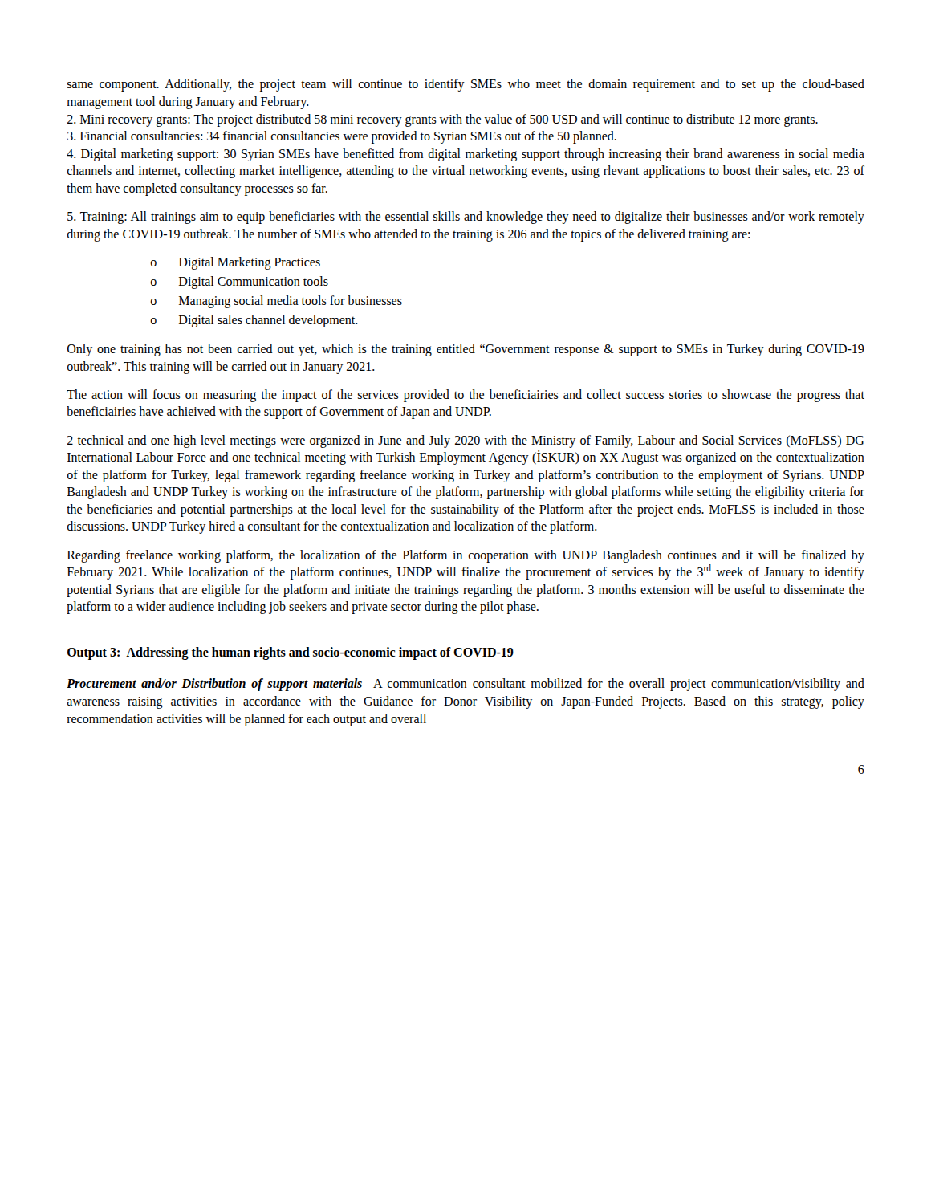same component. Additionally, the project team will continue to identify SMEs who meet the domain requirement and to set up the cloud-based management tool during January and February.
2. Mini recovery grants: The project distributed 58 mini recovery grants with the value of 500 USD and will continue to distribute 12 more grants.
3. Financial consultancies: 34 financial consultancies were provided to Syrian SMEs out of the 50 planned.
4. Digital marketing support: 30 Syrian SMEs have benefitted from digital marketing support through increasing their brand awareness in social media channels and internet, collecting market intelligence, attending to the virtual networking events, using rlevant applications to boost their sales, etc. 23 of them have completed consultancy processes so far.
5. Training: All trainings aim to equip beneficiaries with the essential skills and knowledge they need to digitalize their businesses and/or work remotely during the COVID-19 outbreak. The number of SMEs who attended to the training is 206 and the topics of the delivered training are:
Digital Marketing Practices
Digital Communication tools
Managing social media tools for businesses
Digital sales channel development.
Only one training has not been carried out yet, which is the training entitled “Government response & support to SMEs in Turkey during COVID-19 outbreak”. This training will be carried out in January 2021.
The action will focus on measuring the impact of the services provided to the beneficiairies and collect success stories to showcase the progress that beneficiairies have achieived with the support of Government of Japan and UNDP.
2 technical and one high level meetings were organized in June and July 2020 with the Ministry of Family, Labour and Social Services (MoFLSS) DG International Labour Force and one technical meeting with Turkish Employment Agency (İSKUR) on XX August was organized on the contextualization of the platform for Turkey, legal framework regarding freelance working in Turkey and platform’s contribution to the employment of Syrians. UNDP Bangladesh and UNDP Turkey is working on the infrastructure of the platform, partnership with global platforms while setting the eligibility criteria for the beneficiaries and potential partnerships at the local level for the sustainability of the Platform after the project ends. MoFLSS is included in those discussions. UNDP Turkey hired a consultant for the contextualization and localization of the platform.
Regarding freelance working platform, the localization of the Platform in cooperation with UNDP Bangladesh continues and it will be finalized by February 2021. While localization of the platform continues, UNDP will finalize the procurement of services by the 3rd week of January to identify potential Syrians that are eligible for the platform and initiate the trainings regarding the platform. 3 months extension will be useful to disseminate the platform to a wider audience including job seekers and private sector during the pilot phase.
Output 3: Addressing the human rights and socio-economic impact of COVID-19
Procurement and/or Distribution of support materials A communication consultant mobilized for the overall project communication/visibility and awareness raising activities in accordance with the Guidance for Donor Visibility on Japan-Funded Projects. Based on this strategy, policy recommendation activities will be planned for each output and overall
6